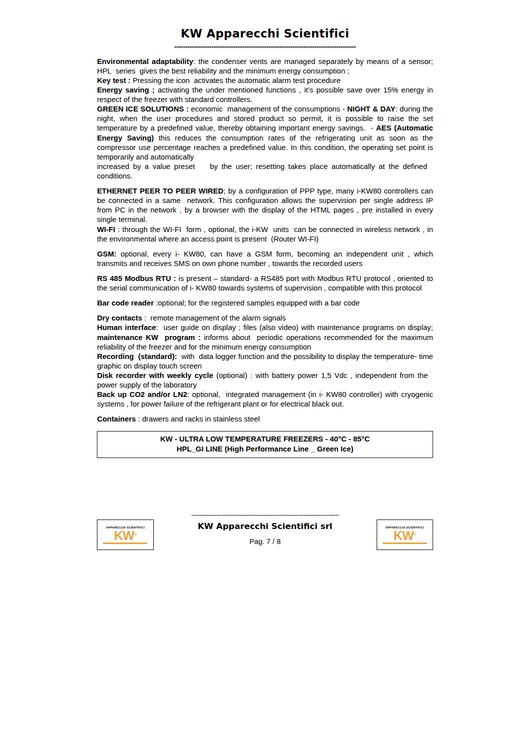KW Apparecchi Scientifici
-----------------------------------------------------------------------------------
Environmental adaptability: the condenser vents are managed separately by means of a sensor; HPL series gives the best reliability and the minimum energy consumption ;
Key test : Pressing the icon activates the automatic alarm test procedure
Energy saving ; activating the under mentioned functions , it’s possible save over 15% energy in respect of the freezer with standard controllers.
GREEN ICE SOLUTIONS : economic management of the consumptions - NIGHT & DAY: during the night, when the user procedures and stored product so permit, it is possible to raise the set temperature by a predefined value, thereby obtaining important energy savings. - AES (Automatic Energy Saving) this reduces the consumption rates of the refrigerating unit as soon as the compressor use percentage reaches a predefined value. In this condition, the operating set point is temporarily and automatically
increased by a value preset by the user; resetting takes place automatically at the defined conditions.
ETHERNET PEER TO PEER WIRED; by a configuration of PPP type, many i-KW80 controllers can be connected in a same network. This configuration allows the supervision per single address IP from PC in the network , by a browser with the display of the HTML pages , pre installed in every single terminal.
WI-FI : through the WI-FI form , optional, the i-KW units can be connected in wireless network , in the environmental where an access point is present (Router WI-FI)
GSM: optional, every i- KW80, can have a GSM form, becoming an independent unit , which transmits and receives SMS on own phone number , towards the recorded users
RS 485 Modbus RTU : is present – standard- a RS485 port with Modbus RTU protocol , oriented to the serial communication of i- KW80 towards systems of supervision , compatible with this protocol
Bar code reader :optional; for the registered samples equipped with a bar code
Dry contacts : remote management of the alarm signals
Human interface: user guide on display ; files (also video) with maintenance programs on display; maintenance KW program : informs about periodic operations recommended for the maximum reliability of the freezer and for the minimum energy consumption
Recording (standard): with data logger function and the possibility to display the temperature- time graphic on display touch screen
Disk recorder with weekly cycle (optional) : with battery power 1,5 Vdc , independent from the power supply of the laboratory
Back up CO2 and/or LN2: optional, integrated management (in i- KW80 controller) with cryogenic systems , for power failure of the refrigerant plant or for electrical black out.
Containers : drawers and racks in stainless steel
KW - ULTRA LOW TEMPERATURE FREEZERS - 40°C - 85°C
HPL_GI LINE (High Performance Line _ Green Ice)
-----------------------------------------------------------------------
KW Apparecchi Scientifici srl
Pag. 7 / 8
APPARECCHI SCIENTIFICI
KW®
APPARECCHI SCIENTIFICI
KW®